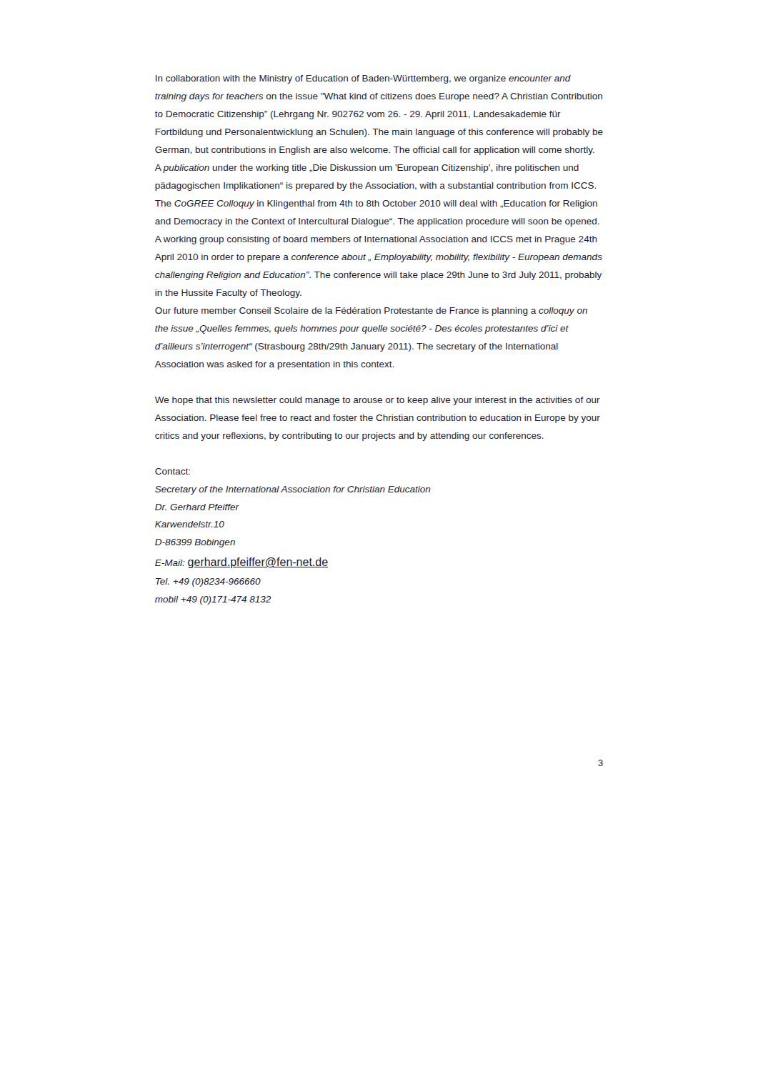In collaboration with the Ministry of Education of Baden-Württemberg, we organize encounter and training days for teachers on the issue "What kind of citizens does Europe need? A Christian Contribution to Democratic Citizenship” (Lehrgang Nr. 902762 vom 26. - 29. April 2011, Landesakademie für Fortbildung und Personalentwicklung an Schulen). The main language of this conference will probably be German, but contributions in English are also welcome. The official call for application will come shortly.
A publication under the working title „Die Diskussion um 'European Citizenship', ihre politischen und pädagogischen Implikationen“ is prepared by the Association, with a substantial contribution from ICCS.
The CoGREE Colloquy in Klingenthal from 4th to 8th October 2010 will deal with „Education for Religion and Democracy in the Context of Intercultural Dialogue“. The application procedure will soon be opened.
A working group consisting of board members of International Association and ICCS met in Prague 24th April 2010 in order to prepare a conference about „ Employability, mobility, flexibility - European demands challenging Religion and Education”. The conference will take place 29th June to 3rd July 2011, probably in the Hussite Faculty of Theology.
Our future member Conseil Scolaire de la Fédération Protestante de France is planning a colloquy on the issue „Quelles femmes, quels hommes pour quelle société? - Des écoles protestantes d’ici et d’ailleurs s’interrogent“ (Strasbourg 28th/29th January 2011). The secretary of the International Association was asked for a presentation in this context.
We hope that this newsletter could manage to arouse or to keep alive your interest in the activities of our Association. Please feel free to react and foster the Christian contribution to education in Europe by your critics and your reflexions, by contributing to our projects and by attending our conferences.
Contact:
Secretary of the International Association for Christian Education
Dr. Gerhard Pfeiffer
Karwendelstr.10
D-86399 Bobingen
E-Mail: gerhard.pfeiffer@fen-net.de
Tel. +49 (0)8234-966660
mobil +49 (0)171-474 8132
3